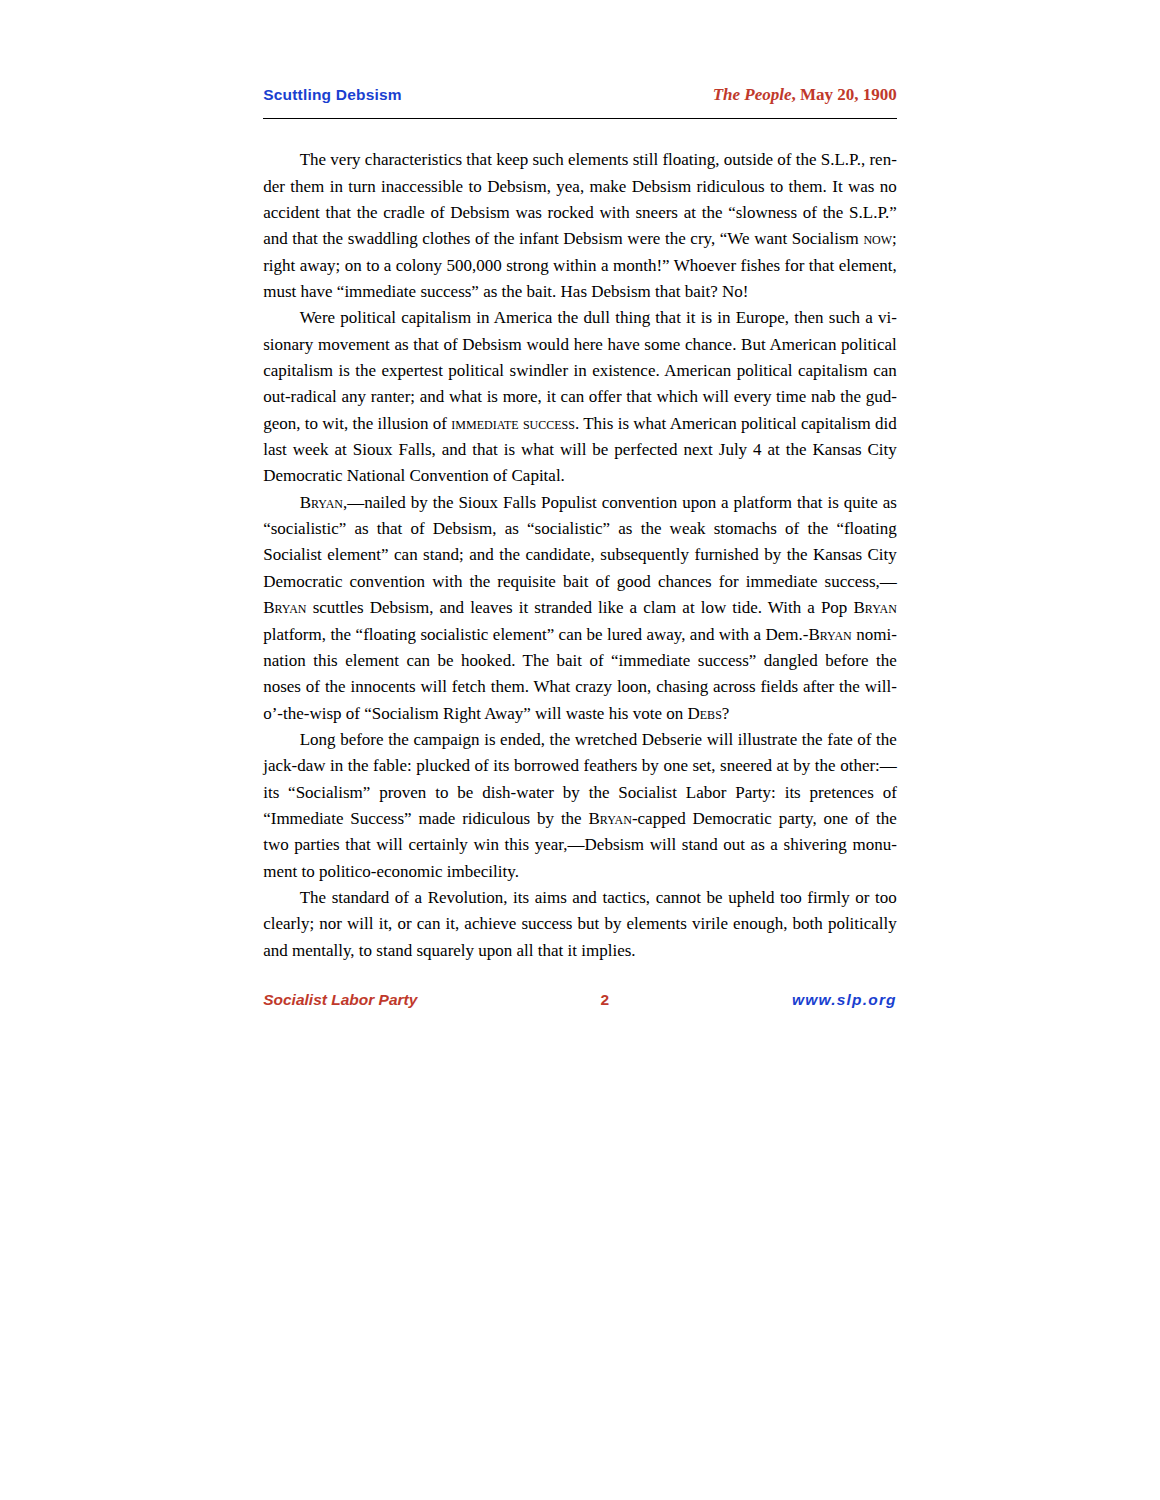Scuttling Debsism
The People, May 20, 1900
The very characteristics that keep such elements still floating, outside of the S.L.P., render them in turn inaccessible to Debsism, yea, make Debsism ridiculous to them. It was no accident that the cradle of Debsism was rocked with sneers at the “slowness of the S.L.P.” and that the swaddling clothes of the infant Debsism were the cry, “We want Socialism now; right away; on to a colony 500,000 strong within a month!” Whoever fishes for that element, must have “immediate success” as the bait. Has Debsism that bait? No!
Were political capitalism in America the dull thing that it is in Europe, then such a visionary movement as that of Debsism would here have some chance. But American political capitalism is the expertest political swindler in existence. American political capitalism can out-radical any ranter; and what is more, it can offer that which will every time nab the gudgeon, to wit, the illusion of immediate success. This is what American political capitalism did last week at Sioux Falls, and that is what will be perfected next July 4 at the Kansas City Democratic National Convention of Capital.
Bryan,—nailed by the Sioux Falls Populist convention upon a platform that is quite as “socialistic” as that of Debsism, as “socialistic” as the weak stomachs of the “floating Socialist element” can stand; and the candidate, subsequently furnished by the Kansas City Democratic convention with the requisite bait of good chances for immediate success,—Bryan scuttles Debsism, and leaves it stranded like a clam at low tide. With a Pop Bryan platform, the “floating socialistic element” can be lured away, and with a Dem.-Bryan nomination this element can be hooked. The bait of “immediate success” dangled before the noses of the innocents will fetch them. What crazy loon, chasing across fields after the will-o’-the-wisp of “Socialism Right Away” will waste his vote on Debs?
Long before the campaign is ended, the wretched Debserie will illustrate the fate of the jack-daw in the fable: plucked of its borrowed feathers by one set, sneered at by the other:—its “Socialism” proven to be dish-water by the Socialist Labor Party: its pretences of “Immediate Success” made ridiculous by the Bryan-capped Democratic party, one of the two parties that will certainly win this year,—Debsism will stand out as a shivering monument to politico-economic imbecility.
The standard of a Revolution, its aims and tactics, cannot be upheld too firmly or too clearly; nor will it, or can it, achieve success but by elements virile enough, both politically and mentally, to stand squarely upon all that it implies.
Socialist Labor Party
2
www.slp.org